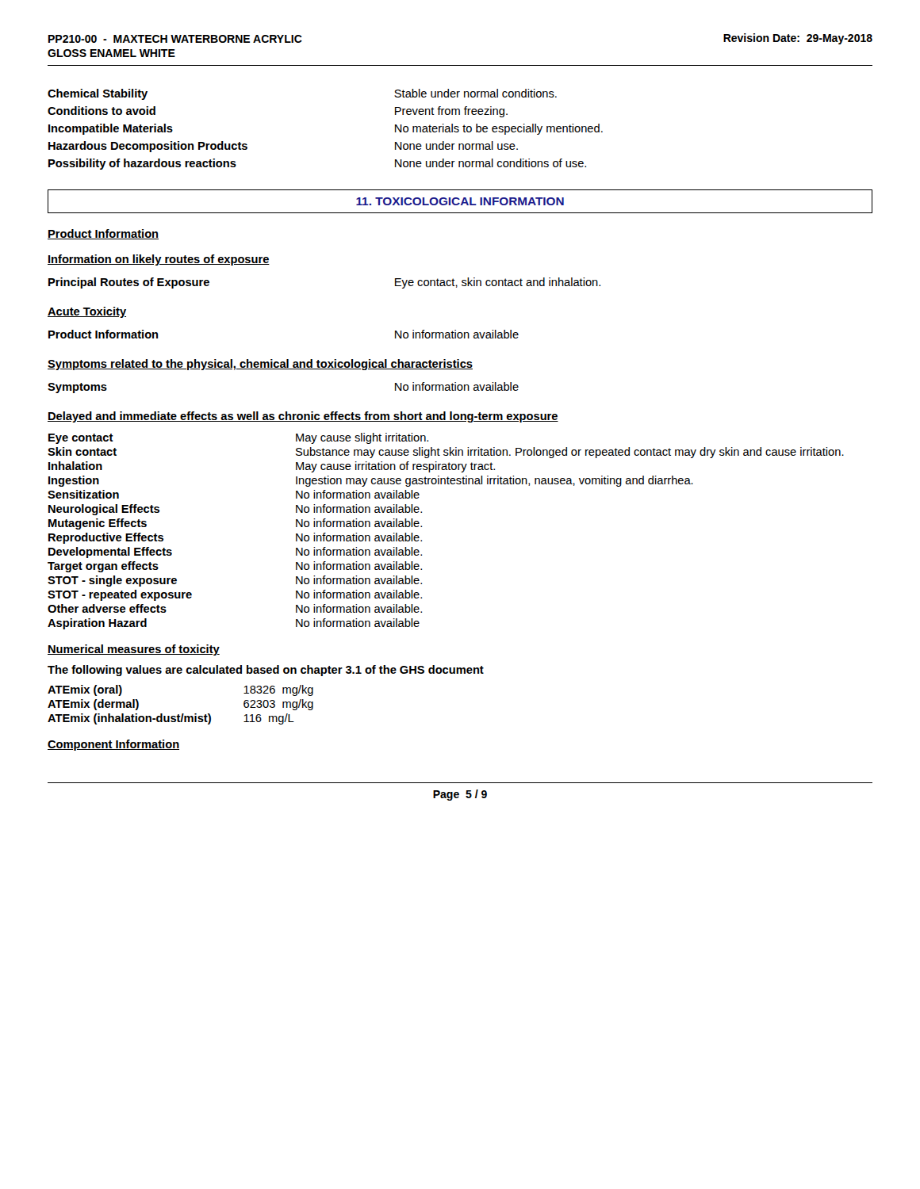PP210-00 - MAXTECH WATERBORNE ACRYLIC
GLOSS ENAMEL WHITE
Revision Date: 29-May-2018
| Chemical Stability | Stable under normal conditions. |
| Conditions to avoid | Prevent from freezing. |
| Incompatible Materials | No materials to be especially mentioned. |
| Hazardous Decomposition Products | None under normal use. |
| Possibility of hazardous reactions | None under normal conditions of use. |
11. TOXICOLOGICAL INFORMATION
Product Information
Information on likely routes of exposure
| Principal Routes of Exposure | Eye contact, skin contact and inhalation. |
Acute Toxicity
| Product Information | No information available |
Symptoms related to the physical, chemical and toxicological characteristics
| Symptoms | No information available |
Delayed and immediate effects as well as chronic effects from short and long-term exposure
| Eye contact | May cause slight irritation. |
| Skin contact | Substance may cause slight skin irritation. Prolonged or repeated contact may dry skin and cause irritation. |
| Inhalation | May cause irritation of respiratory tract. |
| Ingestion | Ingestion may cause gastrointestinal irritation, nausea, vomiting and diarrhea. |
| Sensitization | No information available |
| Neurological Effects | No information available. |
| Mutagenic Effects | No information available. |
| Reproductive Effects | No information available. |
| Developmental Effects | No information available. |
| Target organ effects | No information available. |
| STOT - single exposure | No information available. |
| STOT - repeated exposure | No information available. |
| Other adverse effects | No information available. |
| Aspiration Hazard | No information available |
Numerical measures of toxicity
The following values are calculated based on chapter 3.1 of the GHS document
| ATEmix (oral) | 18326 mg/kg |
| ATEmix (dermal) | 62303 mg/kg |
| ATEmix (inhalation-dust/mist) | 116 mg/L |
Component Information
Page 5 / 9